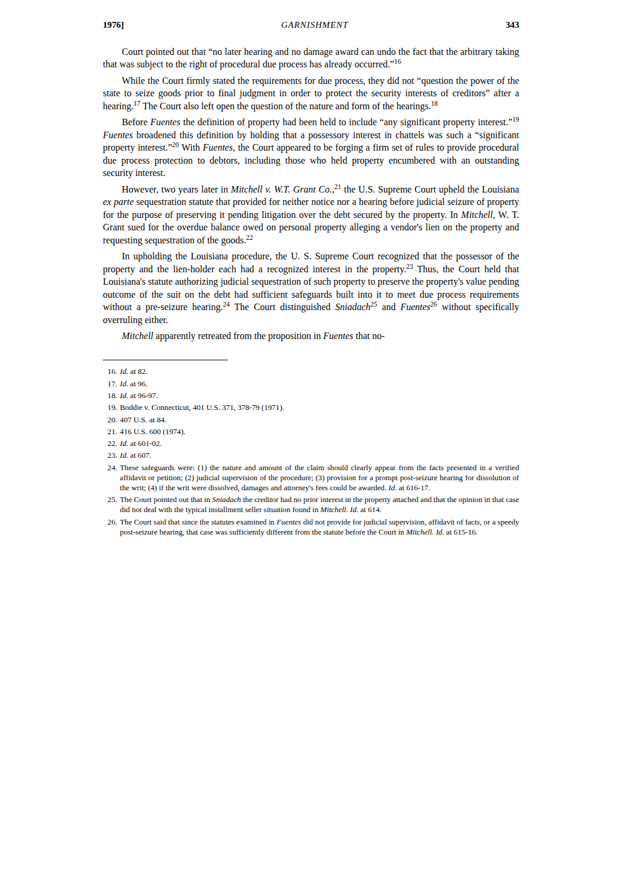1976] Garnishment 343
Court pointed out that “no later hearing and no damage award can undo the fact that the arbitrary taking that was subject to the right of procedural due process has already occurred.”16
While the Court firmly stated the requirements for due process, they did not “question the power of the state to seize goods prior to final judgment in order to protect the security interests of creditors” after a hearing.17 The Court also left open the question of the nature and form of the hearings.18
Before Fuentes the definition of property had been held to include “any significant property interest.”19 Fuentes broadened this definition by holding that a possessory interest in chattels was such a “significant property interest.”20 With Fuentes, the Court appeared to be forging a firm set of rules to provide procedural due process protection to debtors, including those who held property encumbered with an outstanding security interest.
However, two years later in Mitchell v. W.T. Grant Co.,21 the U.S. Supreme Court upheld the Louisiana ex parte sequestration statute that provided for neither notice nor a hearing before judicial seizure of property for the purpose of preserving it pending litigation over the debt secured by the property. In Mitchell, W. T. Grant sued for the overdue balance owed on personal property alleging a vendor's lien on the property and requesting sequestration of the goods.22
In upholding the Louisiana procedure, the U. S. Supreme Court recognized that the possessor of the property and the lien-holder each had a recognized interest in the property.23 Thus, the Court held that Louisiana's statute authorizing judicial sequestration of such property to preserve the property's value pending outcome of the suit on the debt had sufficient safeguards built into it to meet due process requirements without a pre-seizure hearing.24 The Court distinguished Sniadach25 and Fuentes26 without specifically overruling either.
Mitchell apparently retreated from the proposition in Fuentes that no-
Id. at 82.
Id. at 96.
Id. at 96-97.
Boddie v. Connecticut, 401 U.S. 371, 378-79 (1971).
407 U.S. at 84.
416 U.S. 600 (1974).
Id. at 601-02.
Id. at 607.
These safeguards were: (1) the nature and amount of the claim should clearly appear from the facts presented in a verified affidavit or petition; (2) judicial supervision of the procedure; (3) provision for a prompt post-seizure hearing for dissolution of the writ; (4) if the writ were dissolved, damages and attorney's fees could be awarded. Id. at 616-17.
The Court pointed out that in Sniadach the creditor had no prior interest in the property attached and that the opinion in that case did not deal with the typical installment seller situation found in Mitchell. Id. at 614.
The Court said that since the statutes examined in Fuentes did not provide for judicial supervision, affidavit of facts, or a speedy post-seizure hearing, that case was sufficiently different from the statute before the Court in Mitchell. Id. at 615-16.